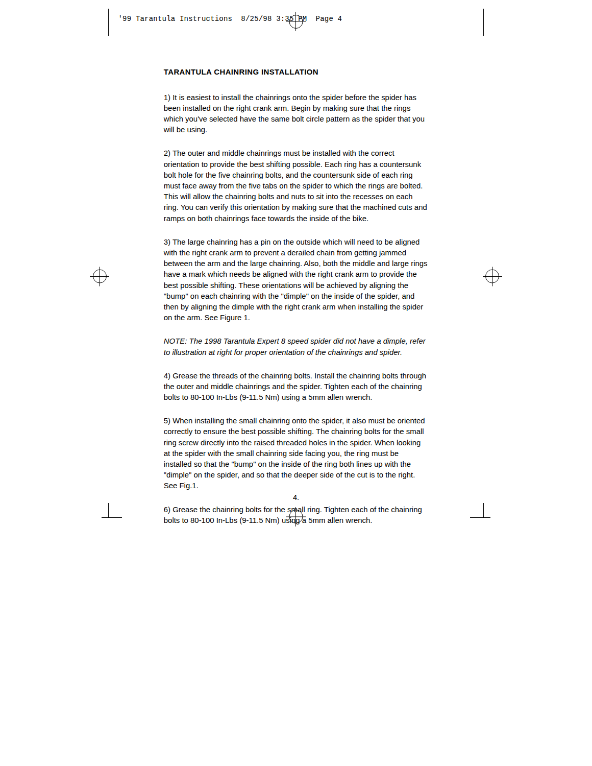'99 Tarantula Instructions 8/25/98 3:35 PM Page 4
TARANTULA CHAINRING INSTALLATION
1) It is easiest to install the chainrings onto the spider before the spider has been installed on the right crank arm. Begin by making sure that the rings which you've selected have the same bolt circle pattern as the spider that you will be using.
2) The outer and middle chainrings must be installed with the correct orientation to provide the best shifting possible. Each ring has a countersunk bolt hole for the five chainring bolts, and the countersunk side of each ring must face away from the five tabs on the spider to which the rings are bolted. This will allow the chainring bolts and nuts to sit into the recesses on each ring. You can verify this orientation by making sure that the machined cuts and ramps on both chainrings face towards the inside of the bike.
3) The large chainring has a pin on the outside which will need to be aligned with the right crank arm to prevent a derailed chain from getting jammed between the arm and the large chainring. Also, both the middle and large rings have a mark which needs be aligned with the right crank arm to provide the best possible shifting. These orientations will be achieved by aligning the "bump" on each chainring with the "dimple" on the inside of the spider, and then by aligning the dimple with the right crank arm when installing the spider on the arm. See Figure 1.
NOTE: The 1998 Tarantula Expert 8 speed spider did not have a dimple, refer to illustration at right for proper orientation of the chainrings and spider.
4) Grease the threads of the chainring bolts. Install the chainring bolts through the outer and middle chainrings and the spider. Tighten each of the chainring bolts to 80-100 In-Lbs (9-11.5 Nm) using a 5mm allen wrench.
5) When installing the small chainring onto the spider, it also must be oriented correctly to ensure the best possible shifting. The chainring bolts for the small ring screw directly into the raised threaded holes in the spider. When looking at the spider with the small chainring side facing you, the ring must be installed so that the "bump" on the inside of the ring both lines up with the "dimple" on the spider, and so that the deeper side of the cut is to the right. See Fig.1.
6) Grease the chainring bolts for the small ring. Tighten each of the chainring bolts to 80-100 In-Lbs (9-11.5 Nm) using a 5mm allen wrench.
4.